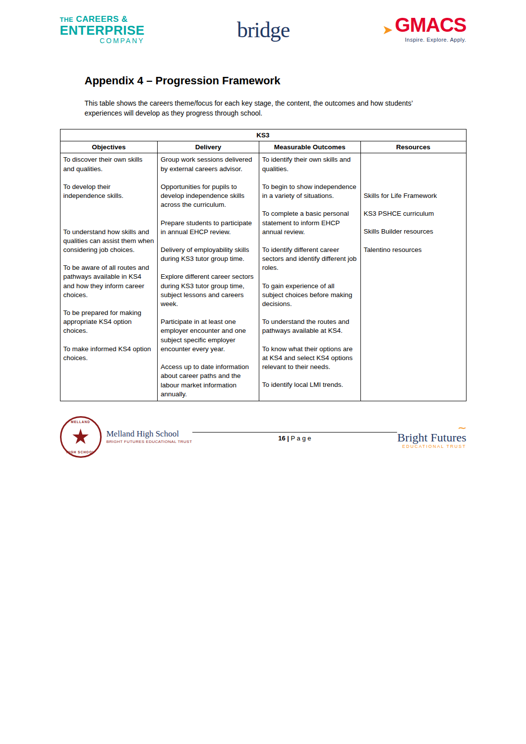THE CAREERS &
ENTERPRISE
COMPANY
bridge
➤GMACS
Inspire. Explore. Apply.
Appendix 4 – Progression Framework
This table shows the careers theme/focus for each key stage, the content, the outcomes and how students’ experiences will develop as they progress through school.
| KS3 |
| Objectives | Delivery | Measurable Outcomes | Resources |
| To discover their own skills and qualities. To develop their independence skills. To understand how skills and qualities can assist them when considering job choices. To be aware of all routes and pathways available in KS4 and how they inform career choices. To be prepared for making appropriate KS4 option choices. To make informed KS4 option choices. | Group work sessions delivered by external careers advisor. Opportunities for pupils to develop independence skills across the curriculum. Prepare students to participate in annual EHCP review. Delivery of employability skills during KS3 tutor group time. Explore different career sectors during KS3 tutor group time, subject lessons and careers week. Participate in at least one employer encounter and one subject specific employer encounter every year. Access up to date information about career paths and the labour market information annually. | To identify their own skills and qualities. To begin to show independence in a variety of situations. To complete a basic personal statement to inform EHCP annual review. To identify different career sectors and identify different job roles. To gain experience of all subject choices before making decisions. To understand the routes and pathways available at KS4. To know what their options are at KS4 and select KS4 options relevant to their needs. To identify local LMI trends. | Skills for Life Framework KS3 PSHCE curriculum Skills Builder resources Talentino resources |
MELLAND HIGH SCHOOL
Melland High School
BRIGHT FUTURES EDUCATIONAL TRUST
16 | P a g e
∼
Bright Futures
EDUCATIONAL TRUST